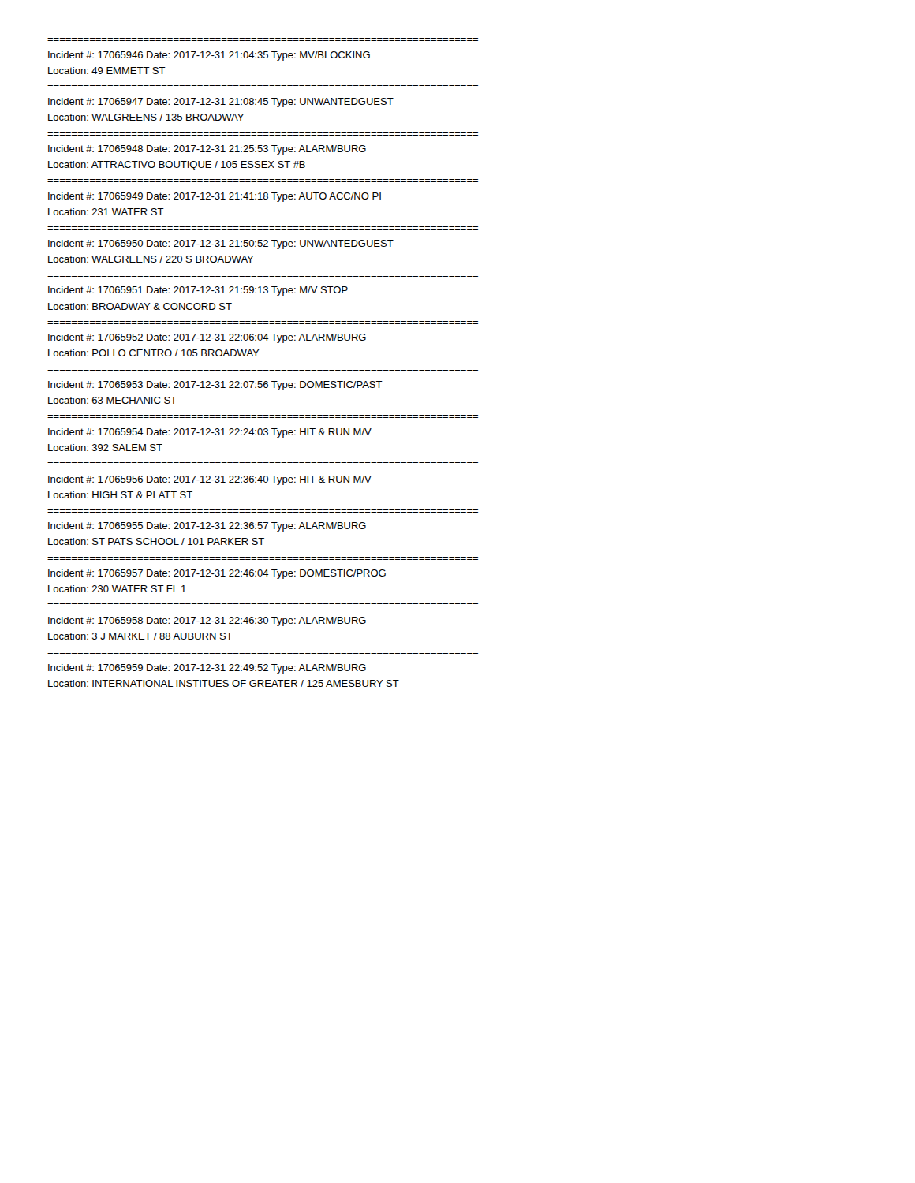========================================================================
Incident #: 17065946 Date: 2017-12-31 21:04:35 Type: MV/BLOCKING
Location: 49 EMMETT ST
========================================================================
Incident #: 17065947 Date: 2017-12-31 21:08:45 Type: UNWANTEDGUEST
Location: WALGREENS / 135 BROADWAY
========================================================================
Incident #: 17065948 Date: 2017-12-31 21:25:53 Type: ALARM/BURG
Location: ATTRACTIVO BOUTIQUE / 105 ESSEX ST #B
========================================================================
Incident #: 17065949 Date: 2017-12-31 21:41:18 Type: AUTO ACC/NO PI
Location: 231 WATER ST
========================================================================
Incident #: 17065950 Date: 2017-12-31 21:50:52 Type: UNWANTEDGUEST
Location: WALGREENS / 220 S BROADWAY
========================================================================
Incident #: 17065951 Date: 2017-12-31 21:59:13 Type: M/V STOP
Location: BROADWAY & CONCORD ST
========================================================================
Incident #: 17065952 Date: 2017-12-31 22:06:04 Type: ALARM/BURG
Location: POLLO CENTRO / 105 BROADWAY
========================================================================
Incident #: 17065953 Date: 2017-12-31 22:07:56 Type: DOMESTIC/PAST
Location: 63 MECHANIC ST
========================================================================
Incident #: 17065954 Date: 2017-12-31 22:24:03 Type: HIT & RUN M/V
Location: 392 SALEM ST
========================================================================
Incident #: 17065956 Date: 2017-12-31 22:36:40 Type: HIT & RUN M/V
Location: HIGH ST & PLATT ST
========================================================================
Incident #: 17065955 Date: 2017-12-31 22:36:57 Type: ALARM/BURG
Location: ST PATS SCHOOL / 101 PARKER ST
========================================================================
Incident #: 17065957 Date: 2017-12-31 22:46:04 Type: DOMESTIC/PROG
Location: 230 WATER ST FL 1
========================================================================
Incident #: 17065958 Date: 2017-12-31 22:46:30 Type: ALARM/BURG
Location: 3 J MARKET / 88 AUBURN ST
========================================================================
Incident #: 17065959 Date: 2017-12-31 22:49:52 Type: ALARM/BURG
Location: INTERNATIONAL INSTITUES OF GREATER / 125 AMESBURY ST